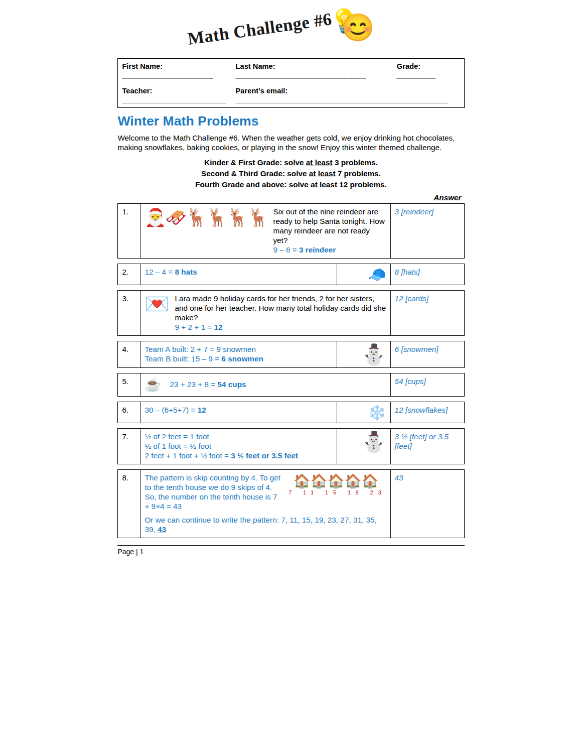Math Challenge #6💡😊
| First Name: _____________________ | Last Name: ______________________________ | Grade: _________ |
| Teacher: ________________________ | Parent’s email: _________________________________________________ |
Winter Math Problems
Welcome to the Math Challenge #6. When the weather gets cold, we enjoy drinking hot chocolates, making snowflakes, baking cookies, or playing in the snow! Enjoy this winter themed challenge.
Kinder & First Grade: solve at least 3 problems.
Second & Third Grade: solve at least 7 problems.
Fourth Grade and above: solve at least 12 problems.
Answer
| 1. | 🎅🛷🦌🦌🦌🦌 Six out of the nine reindeer are ready to help Santa tonight. How many reindeer are not ready yet? 9 – 6 = 3 reindeer | 3 [reindeer] |
| 2. | 12 – 4 = 8 hats | 🧢 | 8 [hats] |
| 3. | 💌 Lara made 9 holiday cards for her friends, 2 for her sisters, and one for her teacher. How many total holiday cards did she make? 9 + 2 + 1 = 12 | 12 [cards] |
| 4. | Team A built: 2 + 7 = 9 snowmen Team B built: 15 – 9 = 6 snowmen | ⛄ | 6 [snowmen] |
| 5. | ☕ 23 + 23 + 8 = 54 cups | 54 [cups] |
| 6. | 30 – (6+5+7) = 12 | ❄️ | 12 [snowflakes] |
| 7. | ½ of 2 feet = 1 foot ½ of 1 foot = ½ foot 2 feet + 1 foot + ½ foot = 3 ½ feet or 3.5 feet | ⛄ | 3 ½ [feet] or 3.5 [feet] |
| 8. | The pattern is skip counting by 4. To get to the tenth house we do 9 skips of 4. So, the number on the tenth house is 7 + 9×4 = 43 🏠🏠🏠🏠🏠 7 11 15 19 23 Or we can continue to write the pattern: 7, 11, 15, 19, 23, 27, 31, 35, 39, 43 | 43 |
Page | 1